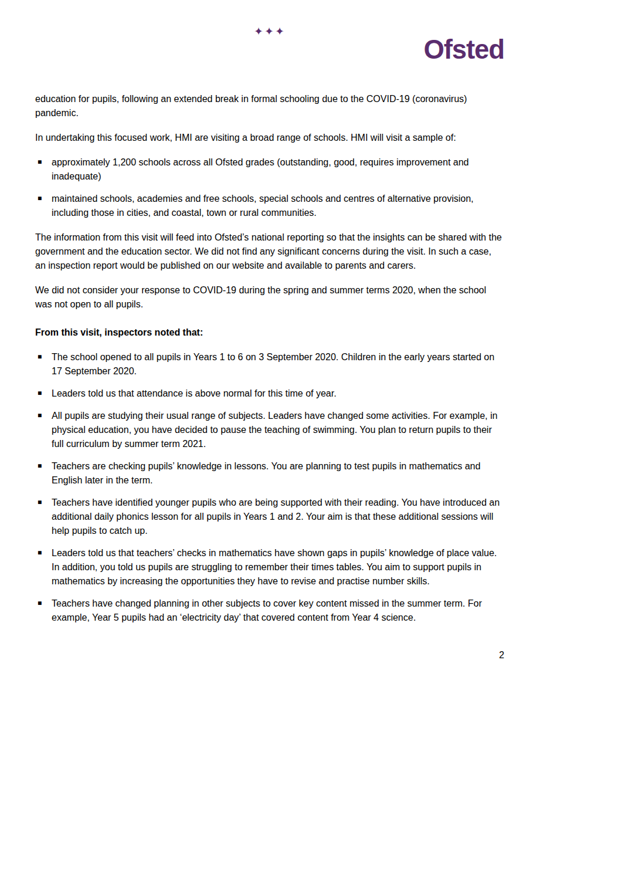✦✦✦ Ofsted
education for pupils, following an extended break in formal schooling due to the COVID-19 (coronavirus) pandemic.
In undertaking this focused work, HMI are visiting a broad range of schools. HMI will visit a sample of:
approximately 1,200 schools across all Ofsted grades (outstanding, good, requires improvement and inadequate)
maintained schools, academies and free schools, special schools and centres of alternative provision, including those in cities, and coastal, town or rural communities.
The information from this visit will feed into Ofsted’s national reporting so that the insights can be shared with the government and the education sector. We did not find any significant concerns during the visit. In such a case, an inspection report would be published on our website and available to parents and carers.
We did not consider your response to COVID-19 during the spring and summer terms 2020, when the school was not open to all pupils.
From this visit, inspectors noted that:
The school opened to all pupils in Years 1 to 6 on 3 September 2020. Children in the early years started on 17 September 2020.
Leaders told us that attendance is above normal for this time of year.
All pupils are studying their usual range of subjects. Leaders have changed some activities. For example, in physical education, you have decided to pause the teaching of swimming. You plan to return pupils to their full curriculum by summer term 2021.
Teachers are checking pupils’ knowledge in lessons. You are planning to test pupils in mathematics and English later in the term.
Teachers have identified younger pupils who are being supported with their reading. You have introduced an additional daily phonics lesson for all pupils in Years 1 and 2. Your aim is that these additional sessions will help pupils to catch up.
Leaders told us that teachers’ checks in mathematics have shown gaps in pupils’ knowledge of place value. In addition, you told us pupils are struggling to remember their times tables. You aim to support pupils in mathematics by increasing the opportunities they have to revise and practise number skills.
Teachers have changed planning in other subjects to cover key content missed in the summer term. For example, Year 5 pupils had an ‘electricity day’ that covered content from Year 4 science.
2